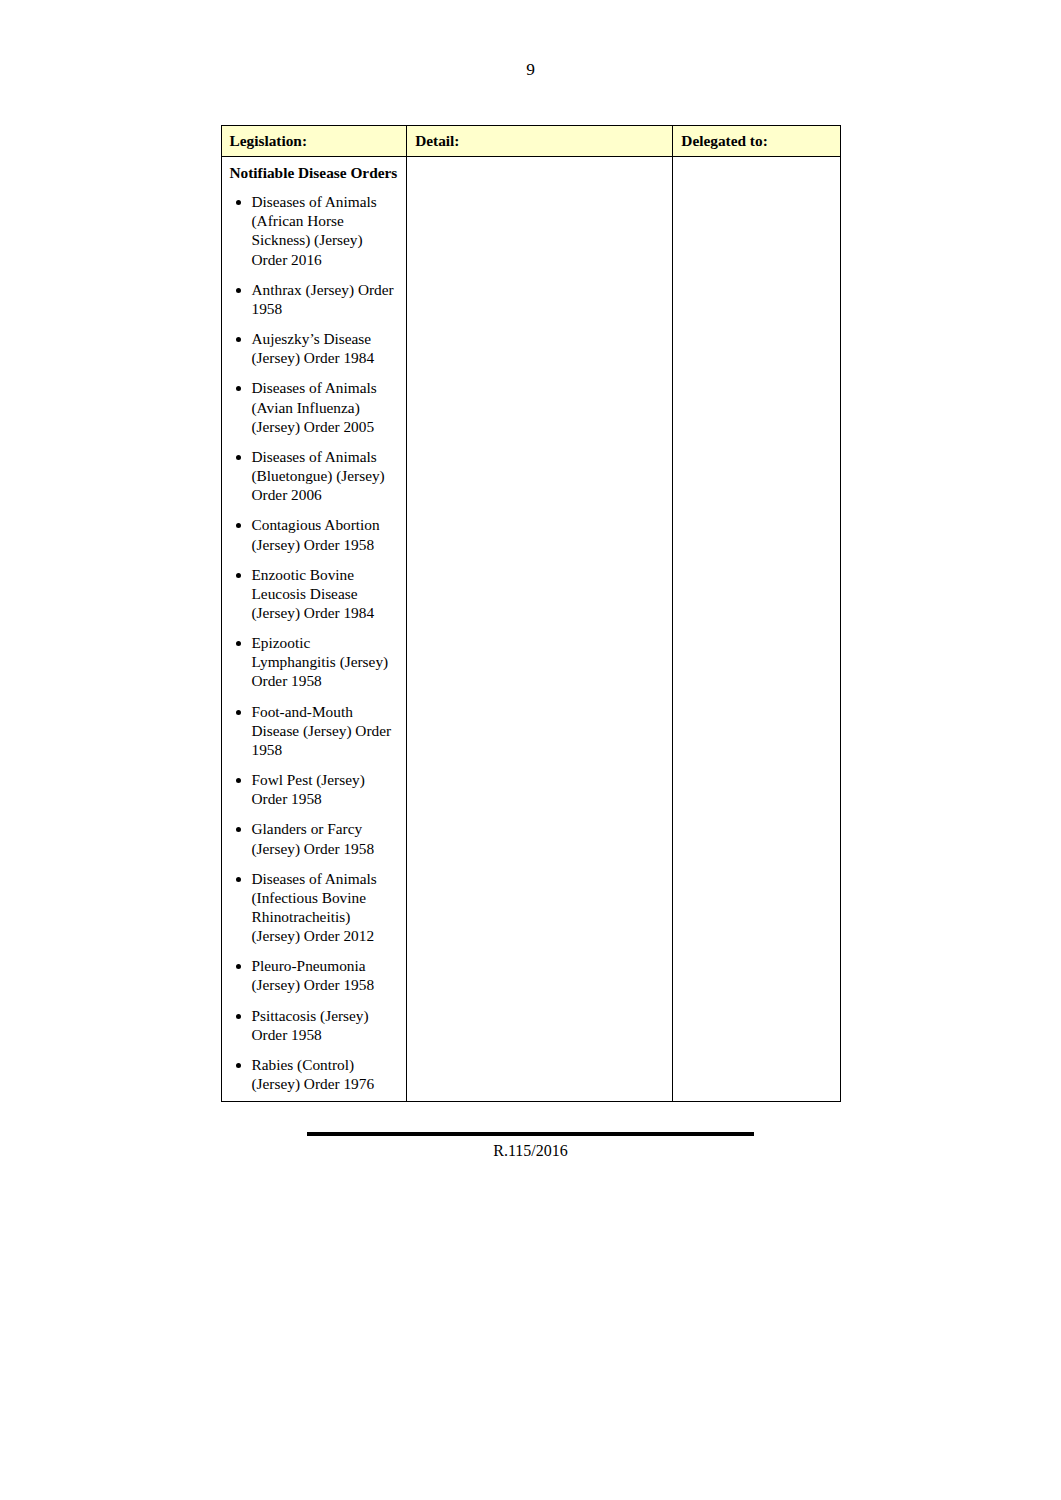9
| Legislation: | Detail: | Delegated to: |
| --- | --- | --- |
| Notifiable Disease Orders Diseases of Animals (African Horse Sickness) (Jersey) Order 2016 Anthrax (Jersey) Order 1958 Aujeszky’s Disease (Jersey) Order 1984 Diseases of Animals (Avian Influenza) (Jersey) Order 2005 Diseases of Animals (Bluetongue) (Jersey) Order 2006 Contagious Abortion (Jersey) Order 1958 Enzootic Bovine Leucosis Disease (Jersey) Order 1984 Epizootic Lymphangitis (Jersey) Order 1958 Foot-and-Mouth Disease (Jersey) Order 1958 Fowl Pest (Jersey) Order 1958 Glanders or Farcy (Jersey) Order 1958 Diseases of Animals (Infectious Bovine Rhinotracheitis) (Jersey) Order 2012 Pleuro-Pneumonia (Jersey) Order 1958 Psittacosis (Jersey) Order 1958 Rabies (Control) (Jersey) Order 1976 | | |
R.115/2016